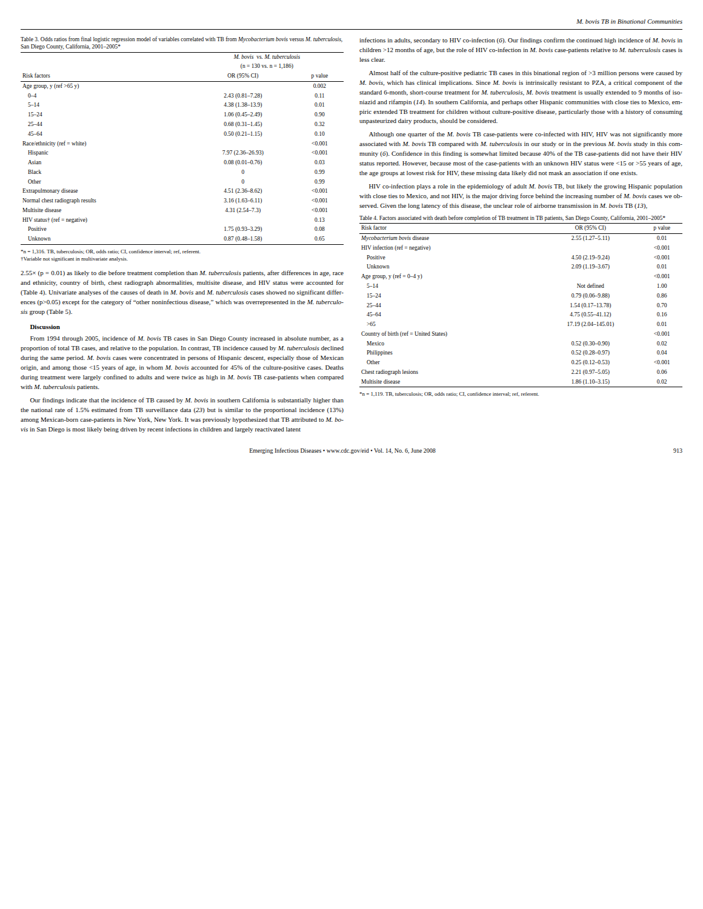M. bovis TB in Binational Communities
Table 3. Odds ratios from final logistic regression model of variables correlated with TB from Mycobacterium bovis versus M. tuberculosis , San Diego County, California, 2001–2005*
| | M. bovis vs. M. tuberculosis |
| --- | --- |
| | (n = 130 vs. n = 1,186) |
| Risk factors | OR (95% CI) | p value |
| Age group, y (ref >65 y) | | 0.002 |
| 0–4 | 2.43 (0.81–7.28) | 0.11 |
| 5–14 | 4.38 (1.38–13.9) | 0.01 |
| 15–24 | 1.06 (0.45–2.49) | 0.90 |
| 25–44 | 0.68 (0.31–1.45) | 0.32 |
| 45–64 | 0.50 (0.21–1.15) | 0.10 |
| Race/ethnicity (ref = white) | | <0.001 |
| Hispanic | 7.97 (2.36–26.93) | <0.001 |
| Asian | 0.08 (0.01–0.76) | 0.03 |
| Black | 0 | 0.99 |
| Other | 0 | 0.99 |
| Extrapulmonary disease | 4.51 (2.36–8.62) | <0.001 |
| Normal chest radiograph results | 3.16 (1.63–6.11) | <0.001 |
| Multisite disease | 4.31 (2.54–7.3) | <0.001 |
| HIV status† (ref = negative) | | 0.13 |
| Positive | 1.75 (0.93–3.29) | 0.08 |
| Unknown | 0.87 (0.48–1.58) | 0.65 |
*n = 1,316. TB, tuberculosis; OR, odds ratio; CI, confidence interval; ref, referent.
†Variable not significant in multivariate analysis.
2.55× (p = 0.01) as likely to die before treatment completion than M. tuberculosis patients, after differences in age, race and ethnicity, country of birth, chest radiograph abnormalities, multisite disease, and HIV status were accounted for (Table 4). Univariate analyses of the causes of death in M. bovis and M. tuberculosis cases showed no significant differences (p>0.05) except for the category of “other noninfectious disease,” which was overrepresented in the M. tuberculosis group (Table 5).
Discussion
From 1994 through 2005, incidence of M. bovis TB cases in San Diego County increased in absolute number, as a proportion of total TB cases, and relative to the population. In contrast, TB incidence caused by M. tuberculosis declined during the same period. M. bovis cases were concentrated in persons of Hispanic descent, especially those of Mexican origin, and among those <15 years of age, in whom M. bovis accounted for 45% of the culture-positive cases. Deaths during treatment were largely confined to adults and were twice as high in M. bovis TB case-patients when compared with M. tuberculosis patients.
Our findings indicate that the incidence of TB caused by M. bovis in southern California is substantially higher than the national rate of 1.5% estimated from TB surveillance data (23) but is similar to the proportional incidence (13%) among Mexican-born case-patients in New York, New York. It was previously hypothesized that TB attributed to M. bovis in San Diego is most likely being driven by recent infections in children and largely reactivated latent
infections in adults, secondary to HIV co-infection (6). Our findings confirm the continued high incidence of M. bovis in children >12 months of age, but the role of HIV co-infection in M. bovis case-patients relative to M. tuberculosis cases is less clear.
Almost half of the culture-positive pediatric TB cases in this binational region of >3 million persons were caused by M. bovis, which has clinical implications. Since M. bovis is intrinsically resistant to PZA, a critical component of the standard 6-month, short-course treatment for M. tuberculosis, M. bovis treatment is usually extended to 9 months of isoniazid and rifampin (14). In southern California, and perhaps other Hispanic communities with close ties to Mexico, empiric extended TB treatment for children without culture-positive disease, particularly those with a history of consuming unpasteurized dairy products, should be considered.
Although one quarter of the M. bovis TB case-patients were co-infected with HIV, HIV was not significantly more associated with M. bovis TB compared with M. tuberculosis in our study or in the previous M. bovis study in this community (6). Confidence in this finding is somewhat limited because 40% of the TB case-patients did not have their HIV status reported. However, because most of the case-patients with an unknown HIV status were <15 or >55 years of age, the age groups at lowest risk for HIV, these missing data likely did not mask an association if one exists.
HIV co-infection plays a role in the epidemiology of adult M. bovis TB, but likely the growing Hispanic population with close ties to Mexico, and not HIV, is the major driving force behind the increasing number of M. bovis cases we observed. Given the long latency of this disease, the unclear role of airborne transmission in M. bovis TB (13),
Table 4. Factors associated with death before completion of TB treatment in TB patients, San Diego County, California, 2001–2005*
| Risk factor | OR (95% CI) | p value |
| --- | --- | --- |
| Mycobacterium bovis disease | 2.55 (1.27–5.11) | 0.01 |
| HIV infection (ref = negative) | | <0.001 |
| Positive | 4.50 (2.19–9.24) | <0.001 |
| Unknown | 2.09 (1.19–3.67) | 0.01 |
| Age group, y (ref = 0–4 y) | | <0.001 |
| 5–14 | Not defined | 1.00 |
| 15–24 | 0.79 (0.06–9.88) | 0.86 |
| 25–44 | 1.54 (0.17–13.78) | 0.70 |
| 45–64 | 4.75 (0.55–41.12) | 0.16 |
| >65 | 17.19 (2.04–145.01) | 0.01 |
| Country of birth (ref = United States) | | <0.001 |
| Mexico | 0.52 (0.30–0.90) | 0.02 |
| Philippines | 0.52 (0.28–0.97) | 0.04 |
| Other | 0.25 (0.12–0.53) | <0.001 |
| Chest radiograph lesions | 2.21 (0.97–5.05) | 0.06 |
| Multisite disease | 1.86 (1.10–3.15) | 0.02 |
*n = 1,119. TB, tuberculosis; OR, odds ratio; CI, confidence interval; ref, referent.
Emerging Infectious Diseases • www.cdc.gov/eid • Vol. 14, No. 6, June 2008
913